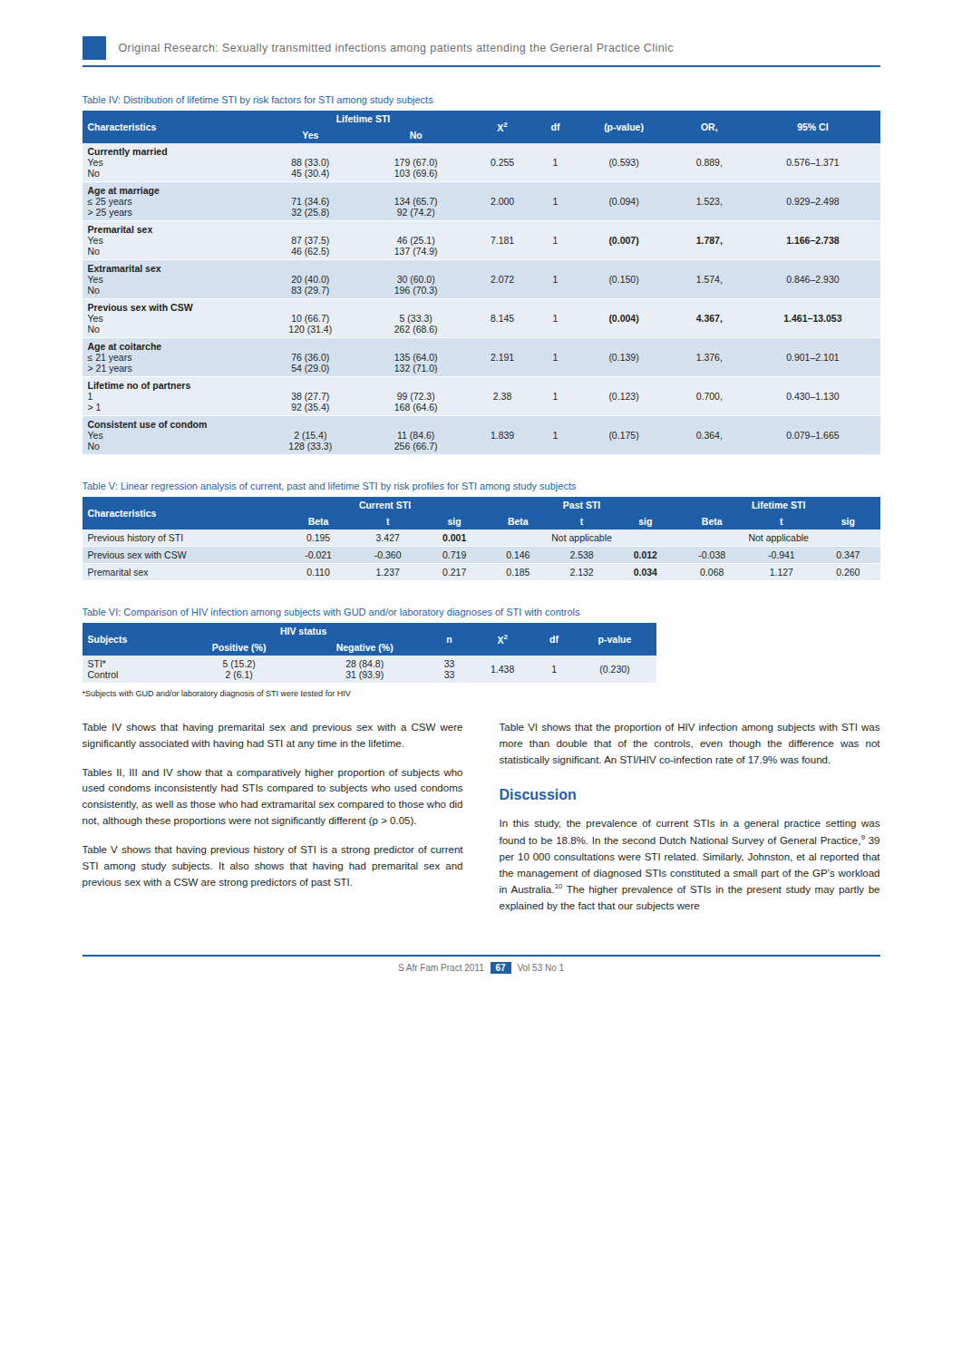Original Research: Sexually transmitted infections among patients attending the General Practice Clinic
Table IV: Distribution of lifetime STI by risk factors for STI among study subjects
| Characteristics | Lifetime STI | X 2 | df | (p-value) | OR, | 95% CI |
| --- | --- | --- | --- | --- | --- | --- |
| Yes | No |
| Currently married Yes No | 88 (33.0) 45 (30.4) | 179 (67.0) 103 (69.6) | 0.255 | 1 | (0.593) | 0.889, | 0.576–1.371 |
| Age at marriage ≤ 25 years > 25 years | 71 (34.6) 32 (25.8) | 134 (65.7) 92 (74.2) | 2.000 | 1 | (0.094) | 1.523, | 0.929–2.498 |
| Premarital sex Yes No | 87 (37.5) 46 (62.5) | 46 (25.1) 137 (74.9) | 7.181 | 1 | (0.007) | 1.787, | 1.166–2.738 |
| Extramarital sex Yes No | 20 (40.0) 83 (29.7) | 30 (60.0) 196 (70.3) | 2.072 | 1 | (0.150) | 1.574, | 0.846–2.930 |
| Previous sex with CSW Yes No | 10 (66.7) 120 (31.4) | 5 (33.3) 262 (68.6) | 8.145 | 1 | (0.004) | 4.367, | 1.461–13.053 |
| Age at coitarche ≤ 21 years > 21 years | 76 (36.0) 54 (29.0) | 135 (64.0) 132 (71.0) | 2.191 | 1 | (0.139) | 1.376, | 0.901–2.101 |
| Lifetime no of partners 1 > 1 | 38 (27.7) 92 (35.4) | 99 (72.3) 168 (64.6) | 2.38 | 1 | (0.123) | 0.700, | 0.430–1.130 |
| Consistent use of condom Yes No | 2 (15.4) 128 (33.3) | 11 (84.6) 256 (66.7) | 1.839 | 1 | (0.175) | 0.364, | 0.079–1.665 |
Table V: Linear regression analysis of current, past and lifetime STI by risk profiles for STI among study subjects
| Characteristics | Current STI | Past STI | Lifetime STI |
| --- | --- | --- | --- |
| Beta | t | sig | Beta | t | sig | Beta | t | sig |
| Previous history of STI | 0.195 | 3.427 | 0.001 | Not applicable | Not applicable |
| Previous sex with CSW | -0.021 | -0.360 | 0.719 | 0.146 | 2.538 | 0.012 | -0.038 | -0.941 | 0.347 |
| Premarital sex | 0.110 | 1.237 | 0.217 | 0.185 | 2.132 | 0.034 | 0.068 | 1.127 | 0.260 |
Table VI: Comparison of HIV infection among subjects with GUD and/or laboratory diagnoses of STI with controls
| Subjects | HIV status | n | X 2 | df | p-value |
| --- | --- | --- | --- | --- | --- |
| Positive (%) | Negative (%) |
| STI* Control | 5 (15.2) 2 (6.1) | 28 (84.8) 31 (93.9) | 33 33 | 1.438 | 1 | (0.230) |
*Subjects with GUD and/or laboratory diagnosis of STI were tested for HIV
Table IV shows that having premarital sex and previous sex with a CSW were significantly associated with having had STI at any time in the lifetime.
Tables II, III and IV show that a comparatively higher proportion of subjects who used condoms inconsistently had STIs compared to subjects who used condoms consistently, as well as those who had extramarital sex compared to those who did not, although these proportions were not significantly different (p > 0.05).
Table V shows that having previous history of STI is a strong predictor of current STI among study subjects. It also shows that having had premarital sex and previous sex with a CSW are strong predictors of past STI.
Table VI shows that the proportion of HIV infection among subjects with STI was more than double that of the controls, even though the difference was not statistically significant. An STI/HIV co-infection rate of 17.9% was found.
Discussion
In this study, the prevalence of current STIs in a general practice setting was found to be 18.8%. In the second Dutch National Survey of General Practice,9 39 per 10 000 consultations were STI related. Similarly, Johnston, et al reported that the management of diagnosed STIs constituted a small part of the GP’s workload in Australia.10 The higher prevalence of STIs in the present study may partly be explained by the fact that our subjects were
S Afr Fam Pract 2011 67 Vol 53 No 1